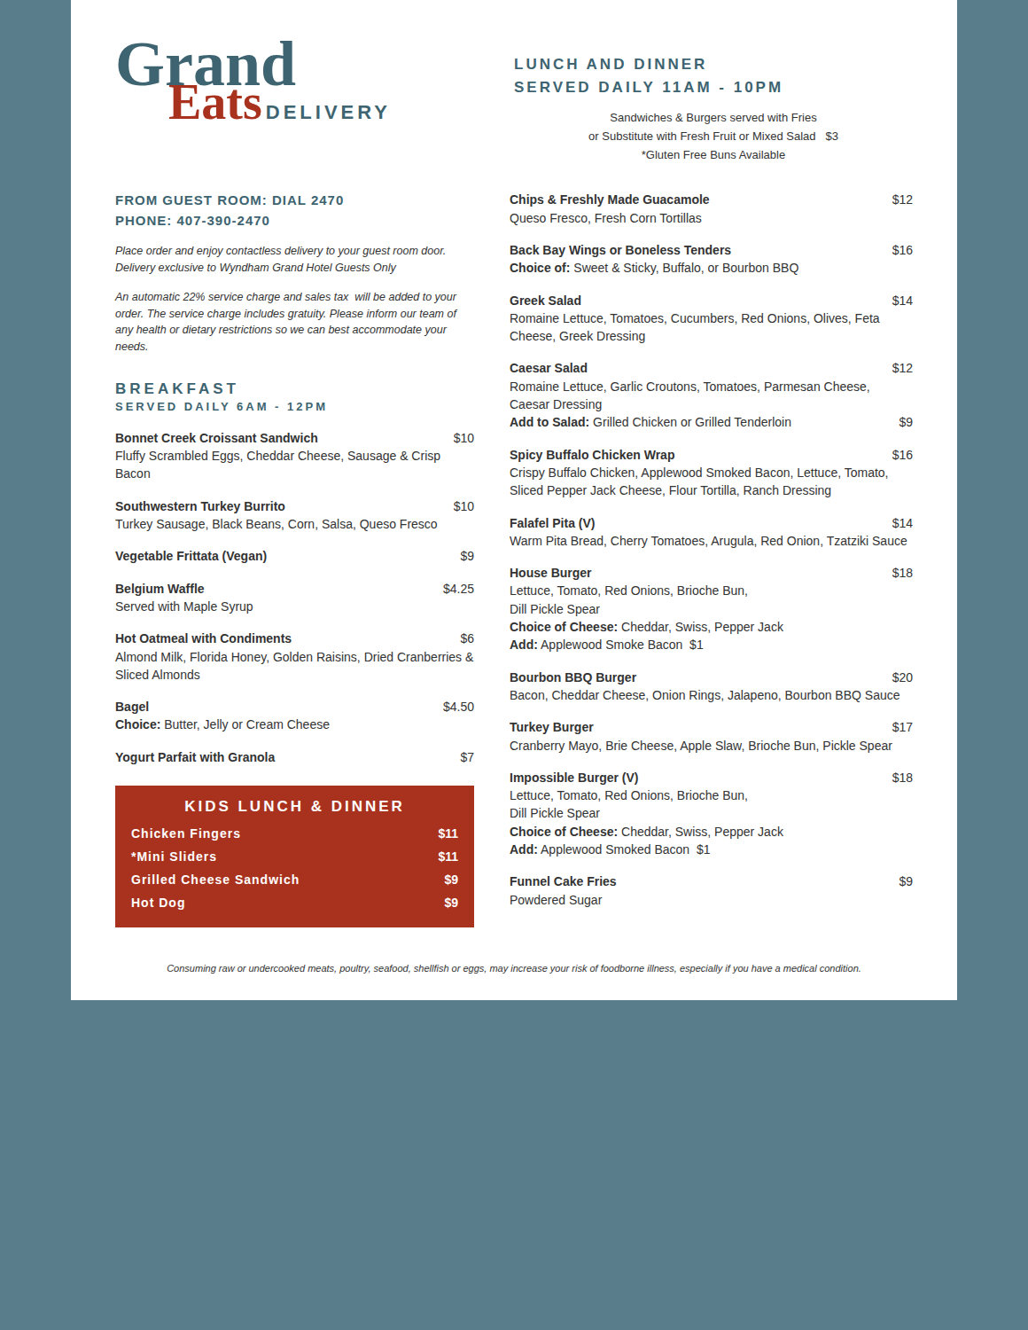Grand
Eats DELIVERY
LUNCH AND DINNER
SERVED DAILY 11AM - 10PM
Sandwiches & Burgers served with Fries
or Substitute with Fresh Fruit or Mixed Salad $3
*Gluten Free Buns Available
FROM GUEST ROOM: DIAL 2470
PHONE: 407-390-2470
Place order and enjoy contactless delivery to your guest room door. Delivery exclusive to Wyndham Grand Hotel Guests Only
An automatic 22% service charge and sales tax will be added to your order. The service charge includes gratuity. Please inform our team of any health or dietary restrictions so we can best accommodate your needs.
BREAKFAST
SERVED DAILY 6AM - 12PM
Bonnet Creek Croissant Sandwich $10
Fluffy Scrambled Eggs, Cheddar Cheese, Sausage & Crisp Bacon
Southwestern Turkey Burrito $10
Turkey Sausage, Black Beans, Corn, Salsa, Queso Fresco
Vegetable Frittata (Vegan) $9
Belgium Waffle $4.25
Served with Maple Syrup
Hot Oatmeal with Condiments $6
Almond Milk, Florida Honey, Golden Raisins, Dried Cranberries & Sliced Almonds
Bagel $4.50
Choice: Butter, Jelly or Cream Cheese
Yogurt Parfait with Granola $7
KIDS LUNCH & DINNER
Chicken Fingers$11
*Mini Sliders$11
Grilled Cheese Sandwich$9
Hot Dog$9
Chips & Freshly Made Guacamole $12
Queso Fresco, Fresh Corn Tortillas
Back Bay Wings or Boneless Tenders $16
Choice of: Sweet & Sticky, Buffalo, or Bourbon BBQ
Greek Salad $14
Romaine Lettuce, Tomatoes, Cucumbers, Red Onions, Olives, Feta Cheese, Greek Dressing
Caesar Salad $12
Romaine Lettuce, Garlic Croutons, Tomatoes, Parmesan Cheese, Caesar Dressing
Add to Salad: Grilled Chicken or Grilled Tenderloin $9
Spicy Buffalo Chicken Wrap $16
Crispy Buffalo Chicken, Applewood Smoked Bacon, Lettuce, Tomato, Sliced Pepper Jack Cheese, Flour Tortilla, Ranch Dressing
Falafel Pita (V) $14
Warm Pita Bread, Cherry Tomatoes, Arugula, Red Onion, Tzatziki Sauce
House Burger $18
Lettuce, Tomato, Red Onions, Brioche Bun,
Dill Pickle Spear
Choice of Cheese: Cheddar, Swiss, Pepper Jack
Add: Applewood Smoke Bacon $1
Bourbon BBQ Burger $20
Bacon, Cheddar Cheese, Onion Rings, Jalapeno, Bourbon BBQ Sauce
Turkey Burger $17
Cranberry Mayo, Brie Cheese, Apple Slaw, Brioche Bun, Pickle Spear
Impossible Burger (V) $18
Lettuce, Tomato, Red Onions, Brioche Bun,
Dill Pickle Spear
Choice of Cheese: Cheddar, Swiss, Pepper Jack
Add: Applewood Smoked Bacon $1
Funnel Cake Fries $9
Powdered Sugar
Consuming raw or undercooked meats, poultry, seafood, shellfish or eggs, may increase your risk of foodborne illness, especially if you have a medical condition.